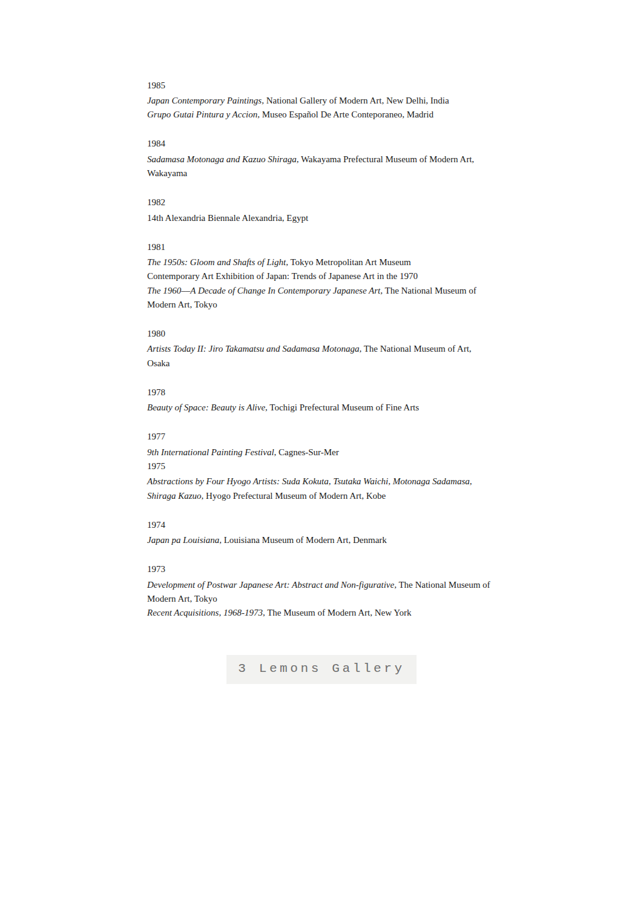1985
Japan Contemporary Paintings, National Gallery of Modern Art, New Delhi, India
Grupo Gutai Pintura y Accion, Museo Español De Arte Conteporaneo, Madrid
1984
Sadamasa Motonaga and Kazuo Shiraga, Wakayama Prefectural Museum of Modern Art, Wakayama
1982
14th Alexandria Biennale Alexandria, Egypt
1981
The 1950s: Gloom and Shafts of Light, Tokyo Metropolitan Art Museum
Contemporary Art Exhibition of Japan: Trends of Japanese Art in the 1970
The 1960––A Decade of Change In Contemporary Japanese Art, The National Museum of Modern Art, Tokyo
1980
Artists Today II: Jiro Takamatsu and Sadamasa Motonaga, The National Museum of Art, Osaka
1978
Beauty of Space: Beauty is Alive, Tochigi Prefectural Museum of Fine Arts
1977
9th International Painting Festival, Cagnes-Sur-Mer
1975
Abstractions by Four Hyogo Artists: Suda Kokuta, Tsutaka Waichi, Motonaga Sadamasa, Shiraga Kazuo, Hyogo Prefectural Museum of Modern Art, Kobe
1974
Japan pa Louisiana, Louisiana Museum of Modern Art, Denmark
1973
Development of Postwar Japanese Art: Abstract and Non-figurative, The National Museum of Modern Art, Tokyo
Recent Acquisitions, 1968-1973, The Museum of Modern Art, New York
3 Lemons Gallery